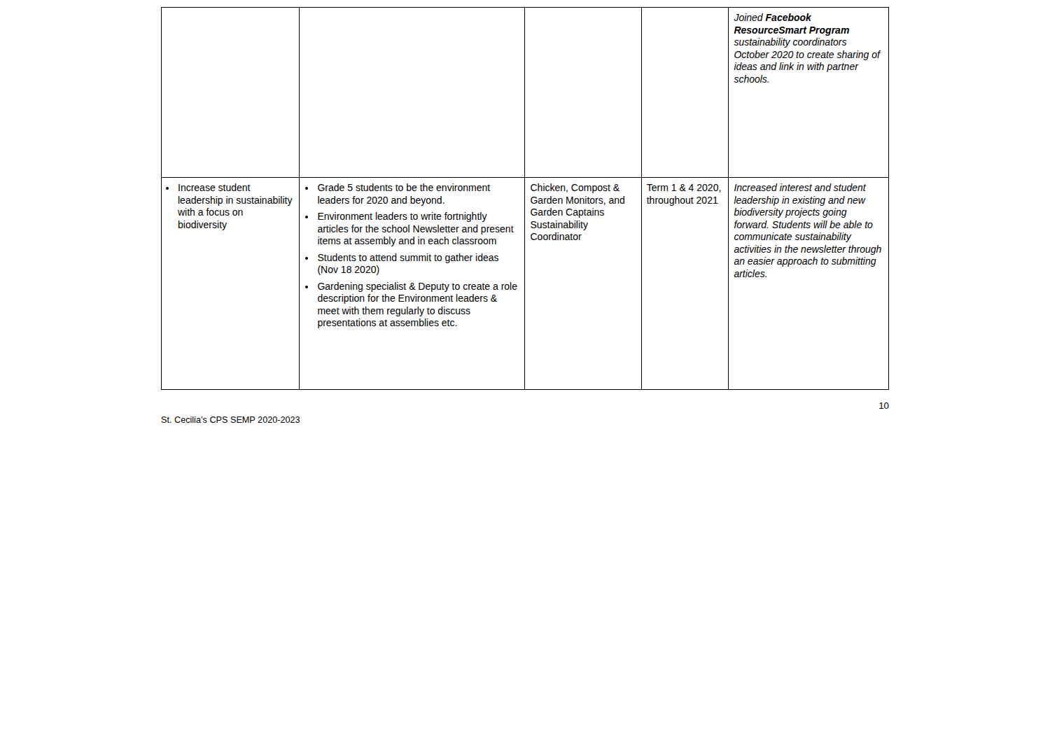| | | | | Joined Facebook ResourceSmart Program sustainability coordinators October 2020 to create sharing of ideas and link in with partner schools. |
| Increase student leadership in sustainability with a focus on biodiversity | Grade 5 students to be the environment leaders for 2020 and beyond. Environment leaders to write fortnightly articles for the school Newsletter and present items at assembly and in each classroom Students to attend summit to gather ideas (Nov 18 2020) Gardening specialist & Deputy to create a role description for the Environment leaders & meet with them regularly to discuss presentations at assemblies etc. | Chicken, Compost & Garden Monitors, and Garden Captains Sustainability Coordinator | Term 1 & 4 2020, throughout 2021 | Increased interest and student leadership in existing and new biodiversity projects going forward. Students will be able to communicate sustainability activities in the newsletter through an easier approach to submitting articles. |
10
St. Cecilia’s CPS SEMP 2020-2023